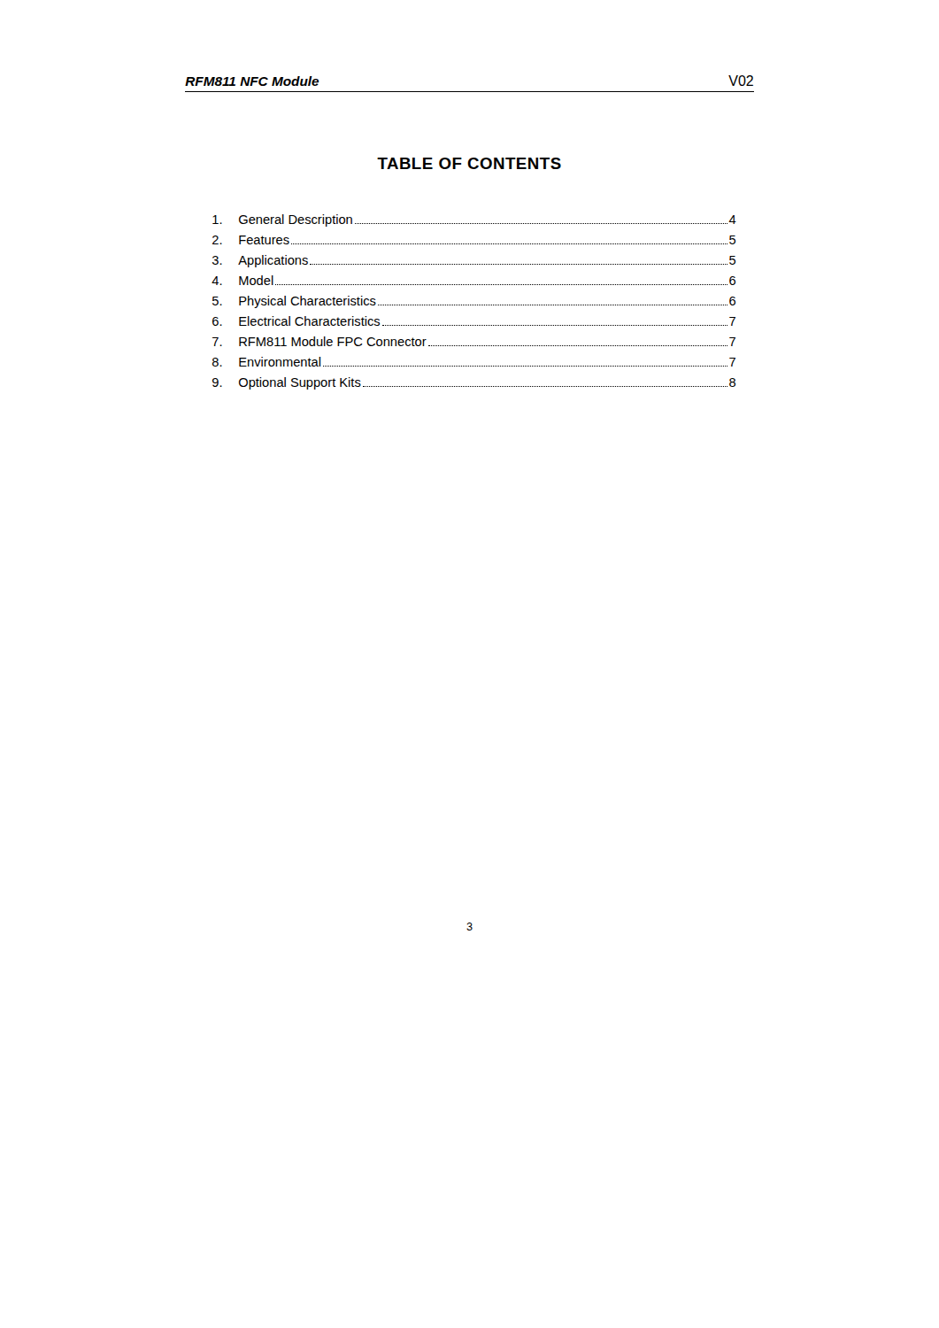RFM811 NFC Module V02
TABLE OF CONTENTS
1. General Description 4
2. Features 5
3. Applications 5
4. Model 6
5. Physical Characteristics 6
6. Electrical Characteristics 7
7. RFM811 Module FPC Connector 7
8. Environmental 7
9. Optional Support Kits 8
3